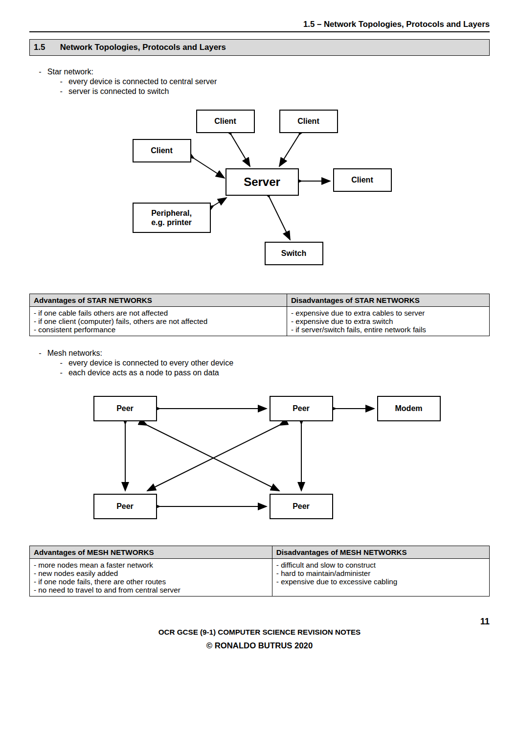1.5 – Network Topologies, Protocols and Layers
1.5 Network Topologies, Protocols and Layers
Star network:
every device is connected to central server
server is connected to switch
Client
Client
Client
Server
Client
Peripheral,
e.g. printer
Switch
| Advantages of STAR NETWORKS | Disadvantages of STAR NETWORKS |
| --- | --- |
| if one cable fails others are not affected if one client (computer) fails, others are not affected consistent performance | expensive due to extra cables to server expensive due to extra switch if server/switch fails, entire network fails |
Mesh networks:
every device is connected to every other device
each device acts as a node to pass on data
Peer
Peer
Modem
Peer
Peer
| Advantages of MESH NETWORKS | Disadvantages of MESH NETWORKS |
| --- | --- |
| more nodes mean a faster network new nodes easily added if one node fails, there are other routes no need to travel to and from central server | difficult and slow to construct hard to maintain/administer expensive due to excessive cabling |
11
OCR GCSE (9-1) COMPUTER SCIENCE REVISION NOTES
© RONALDO BUTRUS 2020